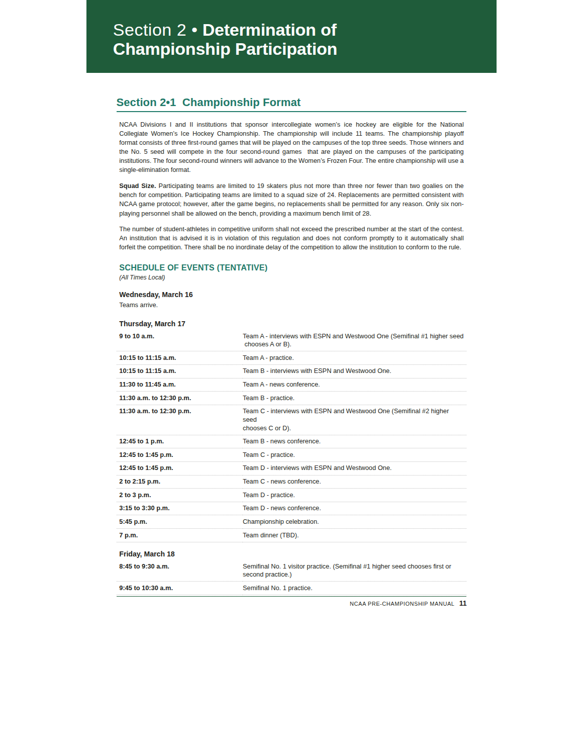Section 2 • Determination of
Championship Participation
Section 2•1 Championship Format
NCAA Divisions I and II institutions that sponsor intercollegiate women’s ice hockey are eligible for the National Collegiate Women’s Ice Hockey Championship. The championship will include 11 teams. The championship playoff format consists of three first-round games that will be played on the campuses of the top three seeds. Those winners and the No. 5 seed will compete in the four second-round games that are played on the campuses of the participating institutions. The four second-round winners will advance to the Women’s Frozen Four. The entire championship will use a single-elimination format.
Squad Size. Participating teams are limited to 19 skaters plus not more than three nor fewer than two goalies on the bench for competition. Participating teams are limited to a squad size of 24. Replacements are permitted consistent with NCAA game protocol; however, after the game begins, no replacements shall be permitted for any reason. Only six non-playing personnel shall be allowed on the bench, providing a maximum bench limit of 28.
The number of student-athletes in competitive uniform shall not exceed the prescribed number at the start of the contest. An institution that is advised it is in violation of this regulation and does not conform promptly to it automatically shall forfeit the competition. There shall be no inordinate delay of the competition to allow the institution to conform to the rule.
SCHEDULE OF EVENTS (TENTATIVE)
(All Times Local)
Wednesday, March 16
Teams arrive.
Thursday, March 17
| 9 to 10 a.m. | Team A - interviews with ESPN and Westwood One (Semifinal #1 higher seed chooses A or B). |
| 10:15 to 11:15 a.m. | Team A - practice. |
| 10:15 to 11:15 a.m. | Team B - interviews with ESPN and Westwood One. |
| 11:30 to 11:45 a.m. | Team A - news conference. |
| 11:30 a.m. to 12:30 p.m. | Team B - practice. |
| 11:30 a.m. to 12:30 p.m. | Team C - interviews with ESPN and Westwood One (Semifinal #2 higher seed chooses C or D). |
| 12:45 to 1 p.m. | Team B - news conference. |
| 12:45 to 1:45 p.m. | Team C - practice. |
| 12:45 to 1:45 p.m. | Team D - interviews with ESPN and Westwood One. |
| 2 to 2:15 p.m. | Team C - news conference. |
| 2 to 3 p.m. | Team D - practice. |
| 3:15 to 3:30 p.m. | Team D - news conference. |
| 5:45 p.m. | Championship celebration. |
| 7 p.m. | Team dinner (TBD). |
Friday, March 18
| 8:45 to 9:30 a.m. | Semifinal No. 1 visitor practice. (Semifinal #1 higher seed chooses first or second practice.) |
| 9:45 to 10:30 a.m. | Semifinal No. 1 practice. |
NCAA PRE-CHAMPIONSHIP MANUAL 11